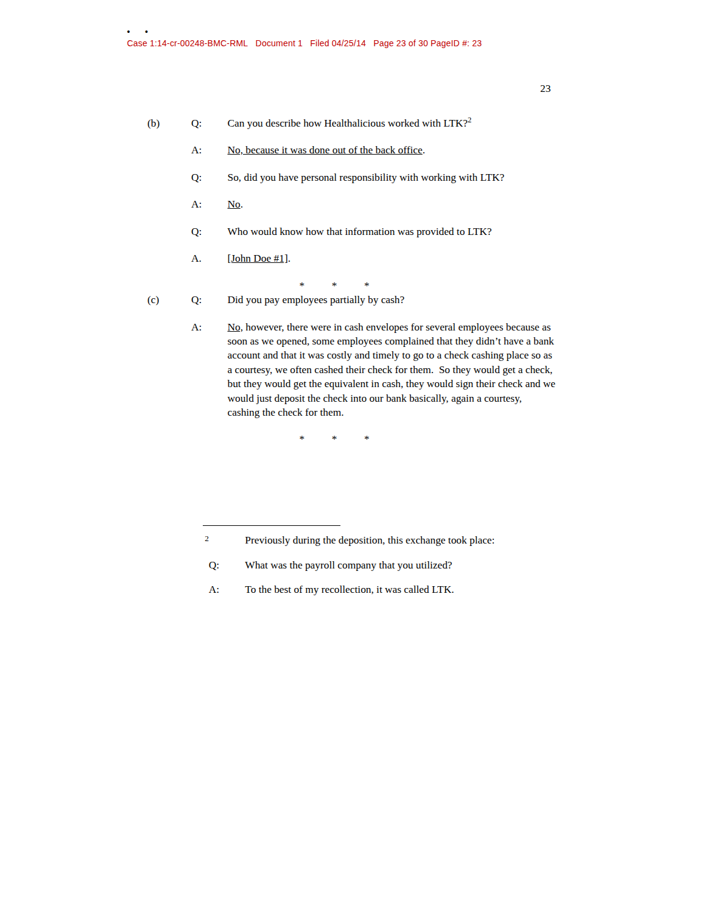• •
Case 1:14-cr-00248-BMC-RML Document 1 Filed 04/25/14 Page 23 of 30 PageID #: 23
23
| (b) | Q: | Can you describe how Healthalicious worked with LTK? 2 |
| | A: | No, because it was done out of the back office . |
| | Q: | So, did you have personal responsibility with working with LTK? |
| | A: | No . |
| | Q: | Who would know how that information was provided to LTK? |
| | A. | [John Doe #1] . |
***
| (c) | Q: | Did you pay employees partially by cash? |
| | A: | No, however, there were in cash envelopes for several employees because as soon as we opened, some employees complained that they didn’t have a bank account and that it was costly and timely to go to a check cashing place so as a courtesy, we often cashed their check for them. So they would get a check, but they would get the equivalent in cash, they would sign their check and we would just deposit the check into our bank basically, again a courtesy, cashing the check for them. |
***
| 2 | | Previously during the deposition, this exchange took place: |
| | Q: | What was the payroll company that you utilized? |
| | A: | To the best of my recollection, it was called LTK. |